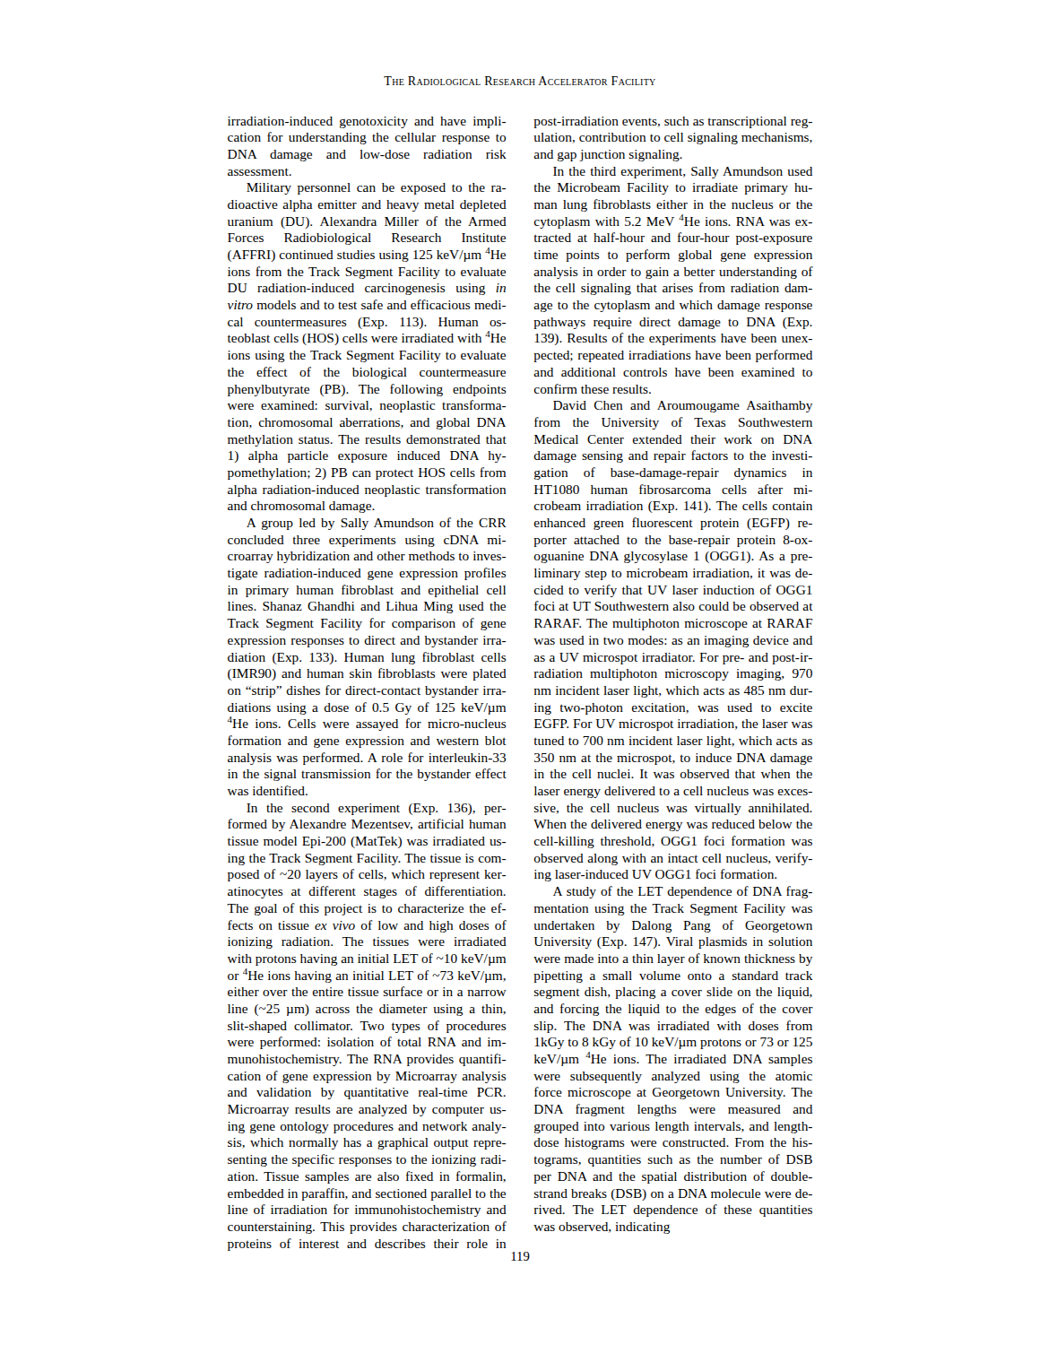The Radiological Research Accelerator Facility
irradiation-induced genotoxicity and have implication for understanding the cellular response to DNA damage and low-dose radiation risk assessment.
Military personnel can be exposed to the radioactive alpha emitter and heavy metal depleted uranium (DU). Alexandra Miller of the Armed Forces Radiobiological Research Institute (AFFRI) continued studies using 125 keV/µm 4He ions from the Track Segment Facility to evaluate DU radiation-induced carcinogenesis using in vitro models and to test safe and efficacious medical countermeasures (Exp. 113). Human osteoblast cells (HOS) cells were irradiated with 4He ions using the Track Segment Facility to evaluate the effect of the biological countermeasure phenylbutyrate (PB). The following endpoints were examined: survival, neoplastic transformation, chromosomal aberrations, and global DNA methylation status. The results demonstrated that 1) alpha particle exposure induced DNA hypomethylation; 2) PB can protect HOS cells from alpha radiation-induced neoplastic transformation and chromosomal damage.
A group led by Sally Amundson of the CRR concluded three experiments using cDNA microarray hybridization and other methods to investigate radiation-induced gene expression profiles in primary human fibroblast and epithelial cell lines. Shanaz Ghandhi and Lihua Ming used the Track Segment Facility for comparison of gene expression responses to direct and bystander irradiation (Exp. 133). Human lung fibroblast cells (IMR90) and human skin fibroblasts were plated on “strip” dishes for direct-contact bystander irradiations using a dose of 0.5 Gy of 125 keV/µm 4He ions. Cells were assayed for micro-nucleus formation and gene expression and western blot analysis was performed. A role for interleukin-33 in the signal transmission for the bystander effect was identified.
In the second experiment (Exp. 136), performed by Alexandre Mezentsev, artificial human tissue model Epi-200 (MatTek) was irradiated using the Track Segment Facility. The tissue is composed of ~20 layers of cells, which represent keratinocytes at different stages of differentiation. The goal of this project is to characterize the effects on tissue ex vivo of low and high doses of ionizing radiation. The tissues were irradiated with protons having an initial LET of ~10 keV/µm or 4He ions having an initial LET of ~73 keV/µm, either over the entire tissue surface or in a narrow line (~25 µm) across the diameter using a thin, slit-shaped collimator. Two types of procedures were performed: isolation of total RNA and immunohistochemistry. The RNA provides quantification of gene expression by Microarray analysis and validation by quantitative real-time PCR. Microarray results are analyzed by computer using gene ontology procedures and network analysis, which normally has a graphical output representing the specific responses to the ionizing radiation. Tissue samples are also fixed in formalin, embedded in paraffin, and sectioned parallel to the line of irradiation for immunohistochemistry and counterstaining. This provides characterization of proteins of interest and describes their role in post-irradiation events, such as transcriptional regulation, contribution to cell signaling mechanisms, and gap junction signaling.
In the third experiment, Sally Amundson used the Microbeam Facility to irradiate primary human lung fibroblasts either in the nucleus or the cytoplasm with 5.2 MeV 4He ions. RNA was extracted at half-hour and four-hour post-exposure time points to perform global gene expression analysis in order to gain a better understanding of the cell signaling that arises from radiation damage to the cytoplasm and which damage response pathways require direct damage to DNA (Exp. 139). Results of the experiments have been unexpected; repeated irradiations have been performed and additional controls have been examined to confirm these results.
David Chen and Aroumougame Asaithamby from the University of Texas Southwestern Medical Center extended their work on DNA damage sensing and repair factors to the investigation of base-damage-repair dynamics in HT1080 human fibrosarcoma cells after microbeam irradiation (Exp. 141). The cells contain enhanced green fluorescent protein (EGFP) reporter attached to the base-repair protein 8-oxoguanine DNA glycosylase 1 (OGG1). As a preliminary step to microbeam irradiation, it was decided to verify that UV laser induction of OGG1 foci at UT Southwestern also could be observed at RARAF. The multiphoton microscope at RARAF was used in two modes: as an imaging device and as a UV microspot irradiator. For pre- and post-irradiation multiphoton microscopy imaging, 970 nm incident laser light, which acts as 485 nm during two-photon excitation, was used to excite EGFP. For UV microspot irradiation, the laser was tuned to 700 nm incident laser light, which acts as 350 nm at the microspot, to induce DNA damage in the cell nuclei. It was observed that when the laser energy delivered to a cell nucleus was excessive, the cell nucleus was virtually annihilated. When the delivered energy was reduced below the cell-killing threshold, OGG1 foci formation was observed along with an intact cell nucleus, verifying laser-induced UV OGG1 foci formation.
A study of the LET dependence of DNA fragmentation using the Track Segment Facility was undertaken by Dalong Pang of Georgetown University (Exp. 147). Viral plasmids in solution were made into a thin layer of known thickness by pipetting a small volume onto a standard track segment dish, placing a cover slide on the liquid, and forcing the liquid to the edges of the cover slip. The DNA was irradiated with doses from 1kGy to 8 kGy of 10 keV/µm protons or 73 or 125 keV/µm 4He ions. The irradiated DNA samples were subsequently analyzed using the atomic force microscope at Georgetown University. The DNA fragment lengths were measured and grouped into various length intervals, and length-dose histograms were constructed. From the histograms, quantities such as the number of DSB per DNA and the spatial distribution of double-strand breaks (DSB) on a DNA molecule were derived. The LET dependence of these quantities was observed, indicating
119